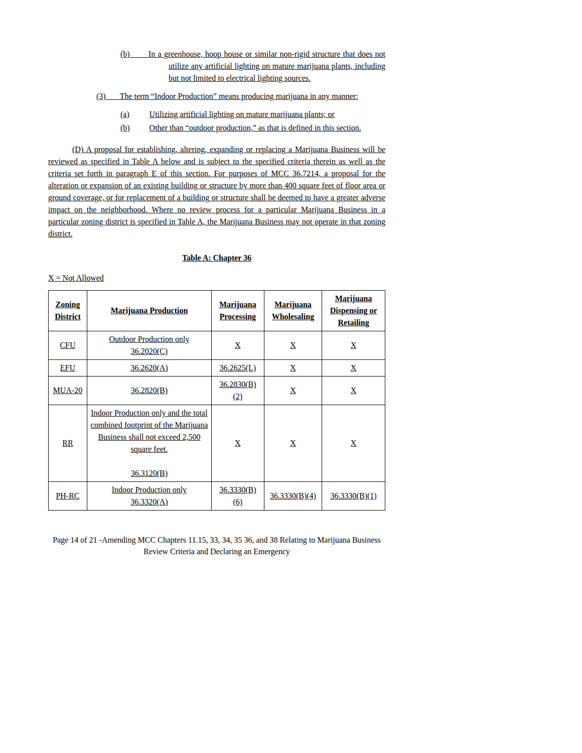(b) In a greenhouse, hoop house or similar non-rigid structure that does not utilize any artificial lighting on mature marijuana plants, including but not limited to electrical lighting sources.
(3) The term “Indoor Production” means producing marijuana in any manner:
(a) Utilizing artificial lighting on mature marijuana plants; or
(b) Other than “outdoor production,” as that is defined in this section.
(D) A proposal for establishing, altering, expanding or replacing a Marijuana Business will be reviewed as specified in Table A below and is subject to the specified criteria therein as well as the criteria set forth in paragraph E of this section. For purposes of MCC 36.7214, a proposal for the alteration or expansion of an existing building or structure by more than 400 square feet of floor area or ground coverage, or for replacement of a building or structure shall be deemed to have a greater adverse impact on the neighborhood. Where no review process for a particular Marijuana Business in a particular zoning district is specified in Table A, the Marijuana Business may not operate in that zoning district.
Table A: Chapter 36
X = Not Allowed
| Zoning District | Marijuana Production | Marijuana Processing | Marijuana Wholesaling | Marijuana Dispensing or Retailing |
| --- | --- | --- | --- | --- |
| CFU | Outdoor Production only 36.2020(C) | X | X | X |
| EFU | 36.2620(A) | 36.2625(L) | X | X |
| MUA-20 | 36.2820(B) | 36.2830(B)(2) | X | X |
| RR | Indoor Production only and the total combined footprint of the Marijuana Business shall not exceed 2,500 square feet. 36.3120(B) | X | X | X |
| PH-RC | Indoor Production only 36.3320(A) | 36.3330(B)(6) | 36.3330(B)(4) | 36.3330(B)(1) |
Page 14 of 21 -Amending MCC Chapters 11.15, 33, 34, 35 36, and 38 Relating to Marijuana Business Review Criteria and Declaring an Emergency